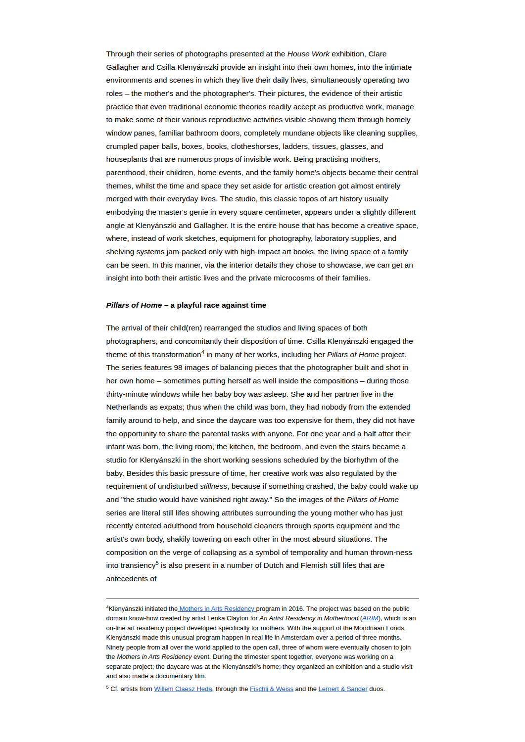Through their series of photographs presented at the House Work exhibition, Clare Gallagher and Csilla Klenyánszki provide an insight into their own homes, into the intimate environments and scenes in which they live their daily lives, simultaneously operating two roles – the mother's and the photographer's. Their pictures, the evidence of their artistic practice that even traditional economic theories readily accept as productive work, manage to make some of their various reproductive activities visible showing them through homely window panes, familiar bathroom doors, completely mundane objects like cleaning supplies, crumpled paper balls, boxes, books, clotheshorses, ladders, tissues, glasses, and houseplants that are numerous props of invisible work. Being practising mothers, parenthood, their children, home events, and the family home's objects became their central themes, whilst the time and space they set aside for artistic creation got almost entirely merged with their everyday lives. The studio, this classic topos of art history usually embodying the master's genie in every square centimeter, appears under a slightly different angle at Klenyánszki and Gallagher. It is the entire house that has become a creative space, where, instead of work sketches, equipment for photography, laboratory supplies, and shelving systems jam-packed only with high-impact art books, the living space of a family can be seen. In this manner, via the interior details they chose to showcase, we can get an insight into both their artistic lives and the private microcosms of their families.
Pillars of Home – a playful race against time
The arrival of their child(ren) rearranged the studios and living spaces of both photographers, and concomitantly their disposition of time. Csilla Klenyánszki engaged the theme of this transformation4 in many of her works, including her Pillars of Home project. The series features 98 images of balancing pieces that the photographer built and shot in her own home – sometimes putting herself as well inside the compositions – during those thirty-minute windows while her baby boy was asleep. She and her partner live in the Netherlands as expats; thus when the child was born, they had nobody from the extended family around to help, and since the daycare was too expensive for them, they did not have the opportunity to share the parental tasks with anyone. For one year and a half after their infant was born, the living room, the kitchen, the bedroom, and even the stairs became a studio for Klenyánszki in the short working sessions scheduled by the biorhythm of the baby. Besides this basic pressure of time, her creative work was also regulated by the requirement of undisturbed stillness, because if something crashed, the baby could wake up and "the studio would have vanished right away." So the images of the Pillars of Home series are literal still lifes showing attributes surrounding the young mother who has just recently entered adulthood from household cleaners through sports equipment and the artist's own body, shakily towering on each other in the most absurd situations. The composition on the verge of collapsing as a symbol of temporality and human thrown-ness into transiency5 is also present in a number of Dutch and Flemish still lifes that are antecedents of
4Klenyánszki initiated the Mothers in Arts Residency program in 2016. The project was based on the public domain know-how created by artist Lenka Clayton for An Artist Residency in Motherhood (ARIM), which is an on-line art residency project developed specifically for mothers. With the support of the Mondriaan Fonds, Klenyánszki made this unusual program happen in real life in Amsterdam over a period of three months. Ninety people from all over the world applied to the open call, three of whom were eventually chosen to join the Mothers in Arts Residency event. During the trimester spent together, everyone was working on a separate project; the daycare was at the Klenyánszki's home; they organized an exhibition and a studio visit and also made a documentary film.
5 Cf. artists from Willem Claesz Heda, through the Fischli & Weiss and the Lernert & Sander duos.